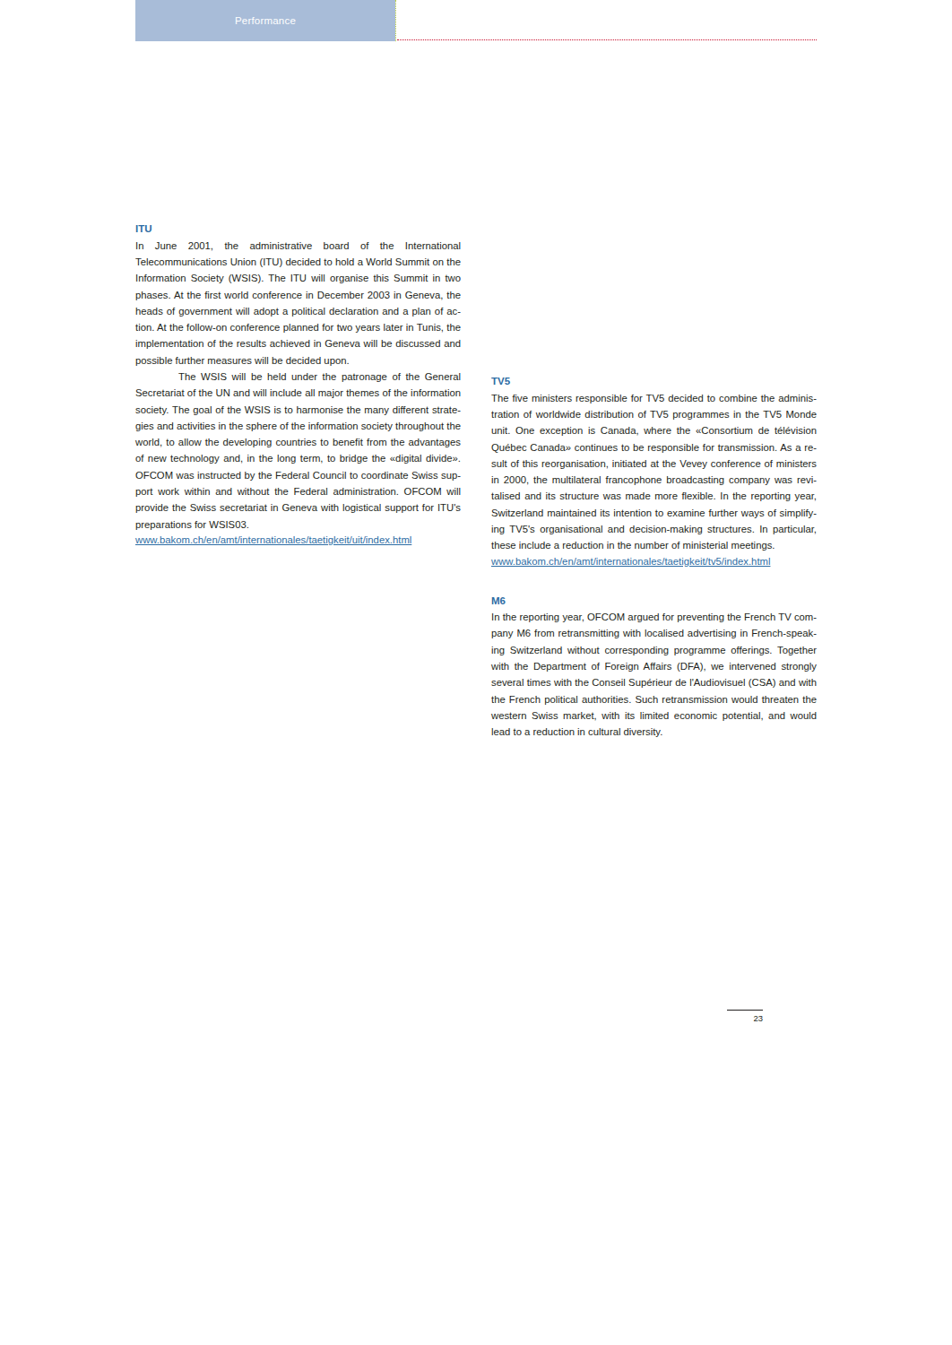Performance
ITU
In June 2001, the administrative board of the International Telecommunications Union (ITU) decided to hold a World Summit on the Information Society (WSIS). The ITU will organise this Summit in two phases. At the first world conference in December 2003 in Geneva, the heads of government will adopt a political declaration and a plan of action. At the follow-on conference planned for two years later in Tunis, the implementation of the results achieved in Geneva will be discussed and possible further measures will be decided upon.
The WSIS will be held under the patronage of the General Secretariat of the UN and will include all major themes of the information society. The goal of the WSIS is to harmonise the many different strategies and activities in the sphere of the information society throughout the world, to allow the developing countries to benefit from the advantages of new technology and, in the long term, to bridge the «digital divide». OFCOM was instructed by the Federal Council to coordinate Swiss support work within and without the Federal administration. OFCOM will provide the Swiss secretariat in Geneva with logistical support for ITU's preparations for WSIS03.
www.bakom.ch/en/amt/internationales/taetigkeit/uit/index.html
TV5
The five ministers responsible for TV5 decided to combine the administration of worldwide distribution of TV5 programmes in the TV5 Monde unit. One exception is Canada, where the «Consortium de télévision Québec Canada» continues to be responsible for transmission. As a result of this reorganisation, initiated at the Vevey conference of ministers in 2000, the multilateral francophone broadcasting company was revitalised and its structure was made more flexible. In the reporting year, Switzerland maintained its intention to examine further ways of simplifying TV5's organisational and decision-making structures. In particular, these include a reduction in the number of ministerial meetings.
www.bakom.ch/en/amt/internationales/taetigkeit/tv5/index.html
M6
In the reporting year, OFCOM argued for preventing the French TV company M6 from retransmitting with localised advertising in French-speaking Switzerland without corresponding programme offerings. Together with the Department of Foreign Affairs (DFA), we intervened strongly several times with the Conseil Supérieur de l'Audiovisuel (CSA) and with the French political authorities. Such retransmission would threaten the western Swiss market, with its limited economic potential, and would lead to a reduction in cultural diversity.
23